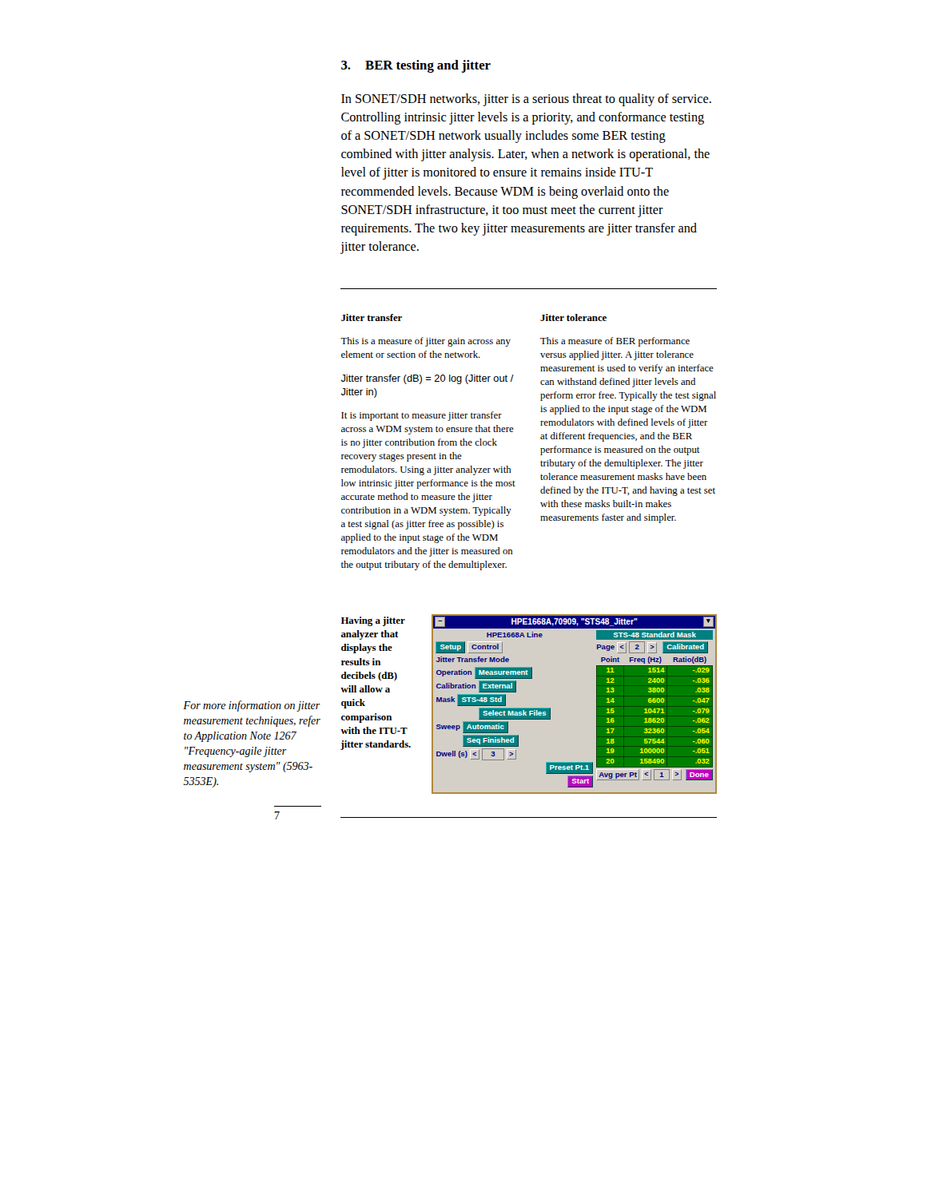3. BER testing and jitter
In SONET/SDH networks, jitter is a serious threat to quality of service. Controlling intrinsic jitter levels is a priority, and conformance testing of a SONET/SDH network usually includes some BER testing combined with jitter analysis. Later, when a network is operational, the level of jitter is monitored to ensure it remains inside ITU-T recommended levels. Because WDM is being overlaid onto the SONET/SDH infrastructure, it too must meet the current jitter requirements. The two key jitter measurements are jitter transfer and jitter tolerance.
Jitter transfer
This is a measure of jitter gain across any element or section of the network.
Jitter transfer (dB) = 20 log (Jitter out / Jitter in)
It is important to measure jitter transfer across a WDM system to ensure that there is no jitter contribution from the clock recovery stages present in the remodulators. Using a jitter analyzer with low intrinsic jitter performance is the most accurate method to measure the jitter contribution in a WDM system. Typically a test signal (as jitter free as possible) is applied to the input stage of the WDM remodulators and the jitter is measured on the output tributary of the demultiplexer.
Jitter tolerance
This a measure of BER performance versus applied jitter. A jitter tolerance measurement is used to verify an interface can withstand defined jitter levels and perform error free. Typically the test signal is applied to the input stage of the WDM remodulators with defined levels of jitter at different frequencies, and the BER performance is measured on the output tributary of the demultiplexer. The jitter tolerance measurement masks have been defined by the ITU-T, and having a test set with these masks built-in makes measurements faster and simpler.
Having a jitter analyzer that displays the results in decibels (dB) will allow a quick comparison with the ITU-T jitter standards.
– HPE1668A,70909, "STS48_Jitter" ▾
HPE1668A Line
Setup Control
Jitter Transfer Mode
Operation Measurement
Calibration External
Mask STS-48 Std
Select Mask Files
Sweep Automatic
Sweep Seq Finished
Dwell (s) < 3 >
Preset Pt.1
Start
STS-48 Standard Mask
Page < 2 > Calibrated
| Point | Freq (Hz) | Ratio(dB) |
| --- | --- | --- |
| 11 | 1514 | -.029 |
| 12 | 2400 | -.036 |
| 13 | 3800 | .038 |
| 14 | 6600 | -.047 |
| 15 | 10471 | -.079 |
| 16 | 18620 | -.062 |
| 17 | 32360 | -.054 |
| 18 | 57544 | -.060 |
| 19 | 100000 | -.051 |
| 20 | 158490 | .032 |
Avg per Pt < 1 > Done
For more information on jitter measurement techniques, refer to Application Note 1267 "Frequency-agile jitter measurement system" (5963-5353E).
7